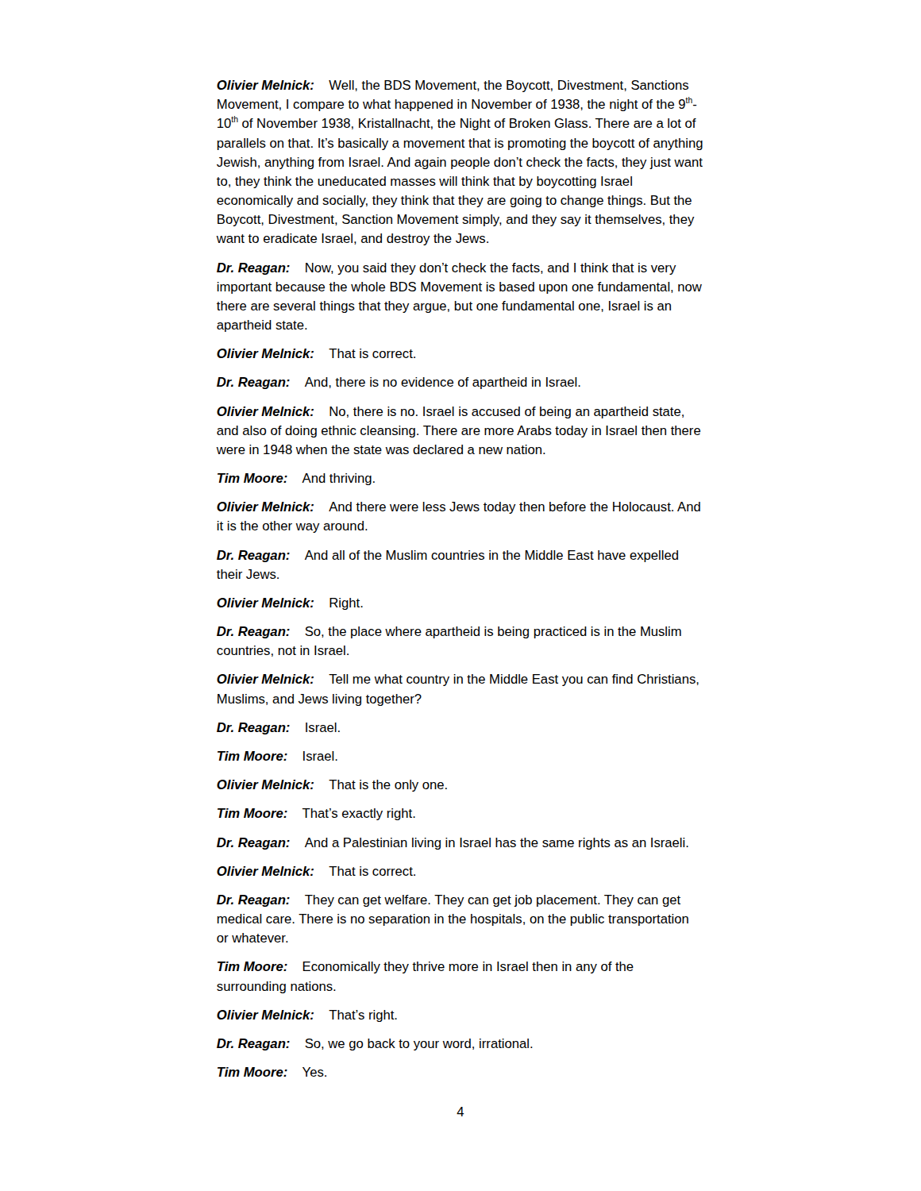Olivier Melnick: Well, the BDS Movement, the Boycott, Divestment, Sanctions Movement, I compare to what happened in November of 1938, the night of the 9th-10th of November 1938, Kristallnacht, the Night of Broken Glass. There are a lot of parallels on that. It’s basically a movement that is promoting the boycott of anything Jewish, anything from Israel. And again people don’t check the facts, they just want to, they think the uneducated masses will think that by boycotting Israel economically and socially, they think that they are going to change things. But the Boycott, Divestment, Sanction Movement simply, and they say it themselves, they want to eradicate Israel, and destroy the Jews.
Dr. Reagan: Now, you said they don’t check the facts, and I think that is very important because the whole BDS Movement is based upon one fundamental, now there are several things that they argue, but one fundamental one, Israel is an apartheid state.
Olivier Melnick: That is correct.
Dr. Reagan: And, there is no evidence of apartheid in Israel.
Olivier Melnick: No, there is no. Israel is accused of being an apartheid state, and also of doing ethnic cleansing. There are more Arabs today in Israel then there were in 1948 when the state was declared a new nation.
Tim Moore: And thriving.
Olivier Melnick: And there were less Jews today then before the Holocaust. And it is the other way around.
Dr. Reagan: And all of the Muslim countries in the Middle East have expelled their Jews.
Olivier Melnick: Right.
Dr. Reagan: So, the place where apartheid is being practiced is in the Muslim countries, not in Israel.
Olivier Melnick: Tell me what country in the Middle East you can find Christians, Muslims, and Jews living together?
Dr. Reagan: Israel.
Tim Moore: Israel.
Olivier Melnick: That is the only one.
Tim Moore: That’s exactly right.
Dr. Reagan: And a Palestinian living in Israel has the same rights as an Israeli.
Olivier Melnick: That is correct.
Dr. Reagan: They can get welfare. They can get job placement. They can get medical care. There is no separation in the hospitals, on the public transportation or whatever.
Tim Moore: Economically they thrive more in Israel then in any of the surrounding nations.
Olivier Melnick: That’s right.
Dr. Reagan: So, we go back to your word, irrational.
Tim Moore: Yes.
4